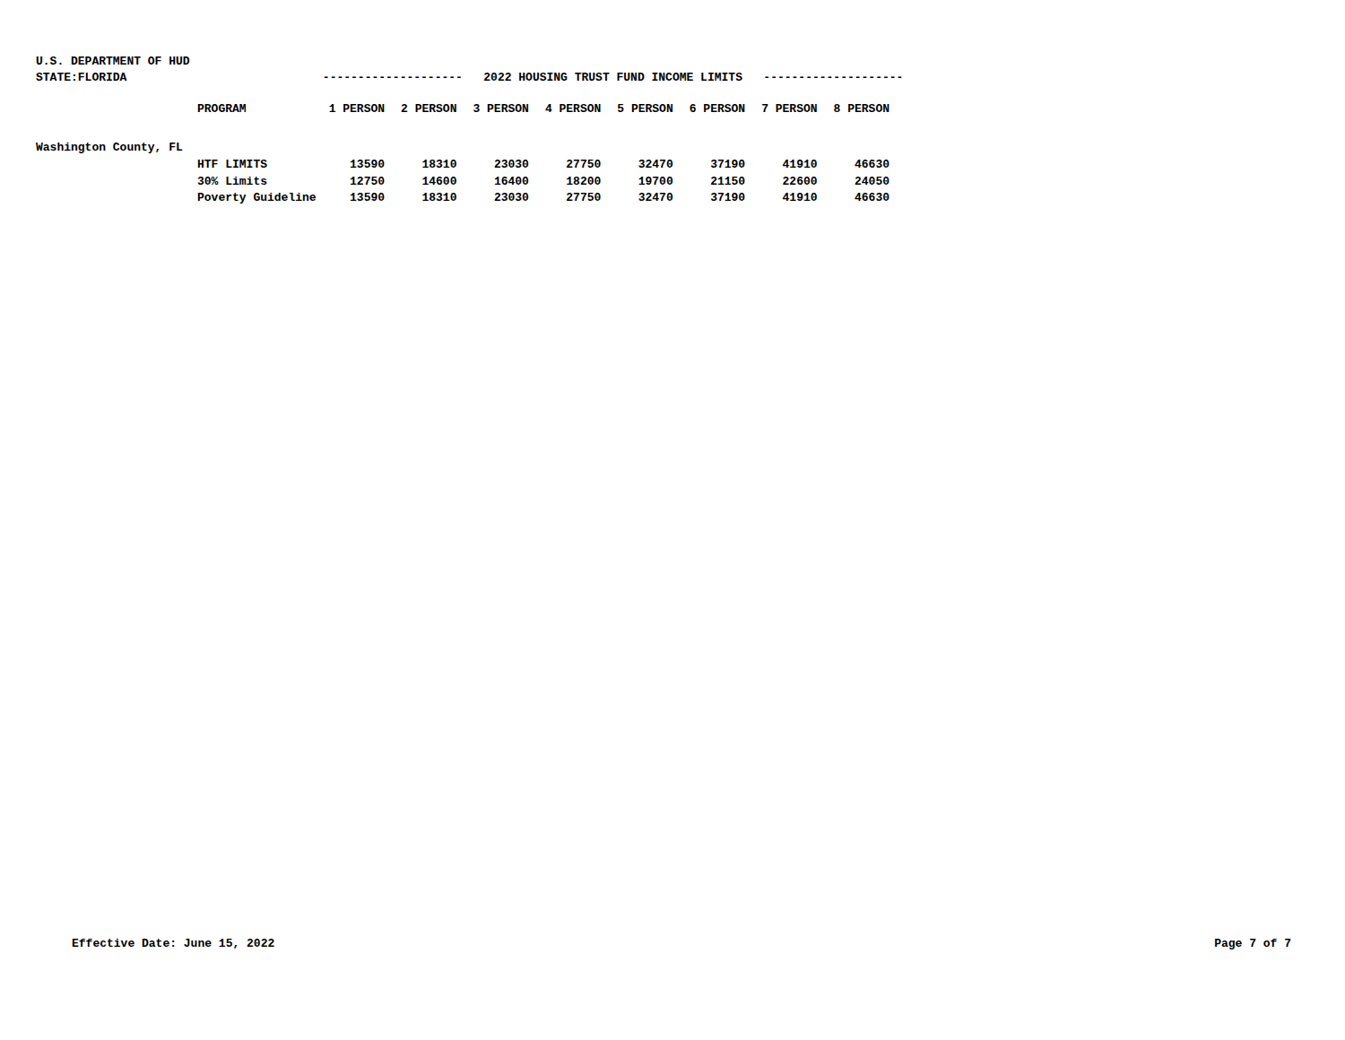U.S. DEPARTMENT OF HUD
STATE:FLORIDA -------------------- 2022 HOUSING TRUST FUND INCOME LIMITS --------------------
| PROGRAM | 1 PERSON | 2 PERSON | 3 PERSON | 4 PERSON | 5 PERSON | 6 PERSON | 7 PERSON | 8 PERSON |
| --- | --- | --- | --- | --- | --- | --- | --- | --- |
| Washington County, FL |
| HTF LIMITS | 13590 | 18310 | 23030 | 27750 | 32470 | 37190 | 41910 | 46630 |
| 30% Limits | 12750 | 14600 | 16400 | 18200 | 19700 | 21150 | 22600 | 24050 |
| Poverty Guideline | 13590 | 18310 | 23030 | 27750 | 32470 | 37190 | 41910 | 46630 |
Effective Date: June 15, 2022 Page 7 of 7